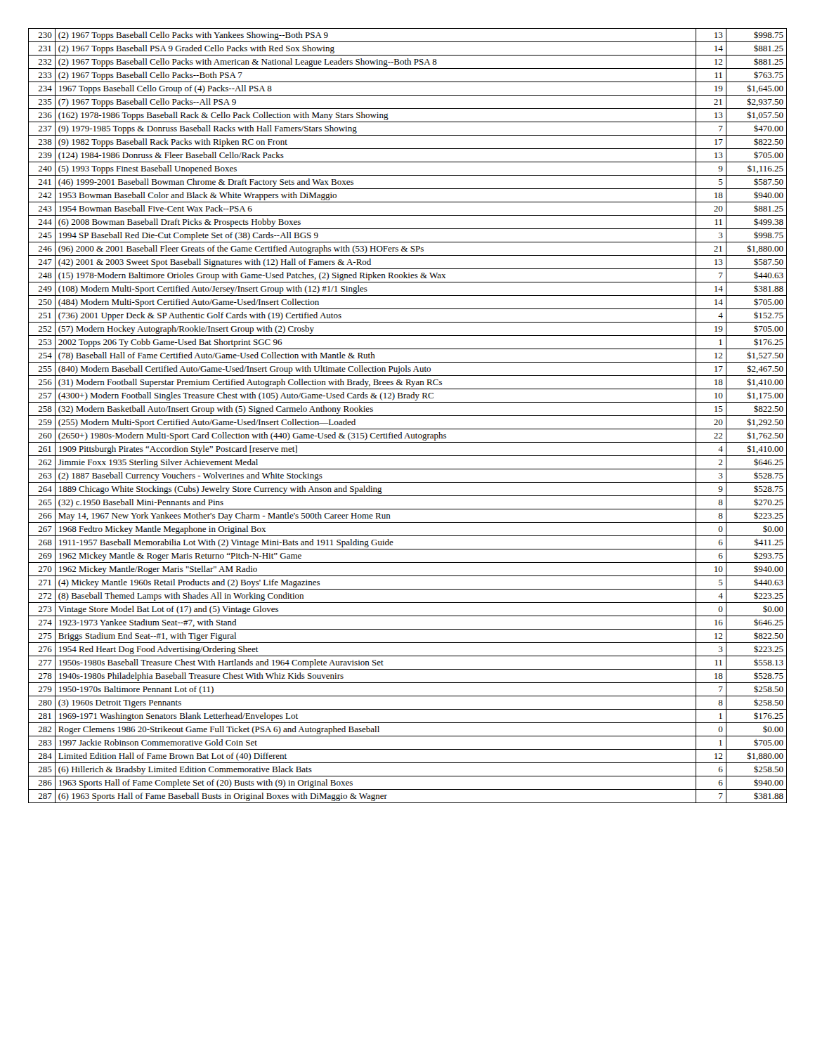| 230 | (2) 1967 Topps Baseball Cello Packs with Yankees Showing--Both PSA 9 | 13 | $998.75 |
| 231 | (2) 1967 Topps Baseball PSA 9 Graded Cello Packs with Red Sox Showing | 14 | $881.25 |
| 232 | (2) 1967 Topps Baseball Cello Packs with American & National League Leaders Showing--Both PSA 8 | 12 | $881.25 |
| 233 | (2) 1967 Topps Baseball Cello Packs--Both PSA 7 | 11 | $763.75 |
| 234 | 1967 Topps Baseball Cello Group of (4) Packs--All PSA 8 | 19 | $1,645.00 |
| 235 | (7) 1967 Topps Baseball Cello Packs--All PSA 9 | 21 | $2,937.50 |
| 236 | (162) 1978-1986 Topps Baseball Rack & Cello Pack Collection with Many Stars Showing | 13 | $1,057.50 |
| 237 | (9) 1979-1985 Topps & Donruss Baseball Racks with Hall Famers/Stars Showing | 7 | $470.00 |
| 238 | (9) 1982 Topps Baseball Rack Packs with Ripken RC on Front | 17 | $822.50 |
| 239 | (124) 1984-1986 Donruss & Fleer Baseball Cello/Rack Packs | 13 | $705.00 |
| 240 | (5) 1993 Topps Finest Baseball Unopened Boxes | 9 | $1,116.25 |
| 241 | (46) 1999-2001 Baseball Bowman Chrome & Draft Factory Sets and Wax Boxes | 5 | $587.50 |
| 242 | 1953 Bowman Baseball Color and Black & White Wrappers with DiMaggio | 18 | $940.00 |
| 243 | 1954 Bowman Baseball Five-Cent Wax Pack--PSA 6 | 20 | $881.25 |
| 244 | (6) 2008 Bowman Baseball Draft Picks & Prospects Hobby Boxes | 11 | $499.38 |
| 245 | 1994 SP Baseball Red Die-Cut Complete Set of (38) Cards--All BGS 9 | 3 | $998.75 |
| 246 | (96) 2000 & 2001 Baseball Fleer Greats of the Game Certified Autographs with (53) HOFers & SPs | 21 | $1,880.00 |
| 247 | (42) 2001 & 2003 Sweet Spot Baseball Signatures with (12) Hall of Famers & A-Rod | 13 | $587.50 |
| 248 | (15) 1978-Modern Baltimore Orioles Group with Game-Used Patches, (2) Signed Ripken Rookies & Wax | 7 | $440.63 |
| 249 | (108) Modern Multi-Sport Certified Auto/Jersey/Insert Group with (12) #1/1 Singles | 14 | $381.88 |
| 250 | (484) Modern Multi-Sport Certified Auto/Game-Used/Insert Collection | 14 | $705.00 |
| 251 | (736) 2001 Upper Deck & SP Authentic Golf Cards with (19) Certified Autos | 4 | $152.75 |
| 252 | (57) Modern Hockey Autograph/Rookie/Insert Group with (2) Crosby | 19 | $705.00 |
| 253 | 2002 Topps 206 Ty Cobb Game-Used Bat Shortprint SGC 96 | 1 | $176.25 |
| 254 | (78) Baseball Hall of Fame Certified Auto/Game-Used Collection with Mantle & Ruth | 12 | $1,527.50 |
| 255 | (840) Modern Baseball Certified Auto/Game-Used/Insert Group with Ultimate Collection Pujols Auto | 17 | $2,467.50 |
| 256 | (31) Modern Football Superstar Premium Certified Autograph Collection with Brady, Brees & Ryan RCs | 18 | $1,410.00 |
| 257 | (4300+) Modern Football Singles Treasure Chest with (105) Auto/Game-Used Cards & (12) Brady RC | 10 | $1,175.00 |
| 258 | (32) Modern Basketball Auto/Insert Group with (5) Signed Carmelo Anthony Rookies | 15 | $822.50 |
| 259 | (255) Modern Multi-Sport Certified Auto/Game-Used/Insert Collection—Loaded | 20 | $1,292.50 |
| 260 | (2650+) 1980s-Modern Multi-Sport Card Collection with (440) Game-Used & (315) Certified Autographs | 22 | $1,762.50 |
| 261 | 1909 Pittsburgh Pirates “Accordion Style” Postcard [reserve met] | 4 | $1,410.00 |
| 262 | Jimmie Foxx 1935 Sterling Silver Achievement Medal | 2 | $646.25 |
| 263 | (2) 1887 Baseball Currency Vouchers - Wolverines and White Stockings | 3 | $528.75 |
| 264 | 1889 Chicago White Stockings (Cubs) Jewelry Store Currency with Anson and Spalding | 9 | $528.75 |
| 265 | (32) c.1950 Baseball Mini-Pennants and Pins | 8 | $270.25 |
| 266 | May 14, 1967 New York Yankees Mother's Day Charm - Mantle's 500th Career Home Run | 8 | $223.25 |
| 267 | 1968 Fedtro Mickey Mantle Megaphone in Original Box | 0 | $0.00 |
| 268 | 1911-1957 Baseball Memorabilia Lot With (2) Vintage Mini-Bats and 1911 Spalding Guide | 6 | $411.25 |
| 269 | 1962 Mickey Mantle & Roger Maris Returno “Pitch-N-Hit” Game | 6 | $293.75 |
| 270 | 1962 Mickey Mantle/Roger Maris "Stellar" AM Radio | 10 | $940.00 |
| 271 | (4) Mickey Mantle 1960s Retail Products and (2) Boys' Life Magazines | 5 | $440.63 |
| 272 | (8) Baseball Themed Lamps with Shades All in Working Condition | 4 | $223.25 |
| 273 | Vintage Store Model Bat Lot of (17) and (5) Vintage Gloves | 0 | $0.00 |
| 274 | 1923-1973 Yankee Stadium Seat--#7, with Stand | 16 | $646.25 |
| 275 | Briggs Stadium End Seat--#1, with Tiger Figural | 12 | $822.50 |
| 276 | 1954 Red Heart Dog Food Advertising/Ordering Sheet | 3 | $223.25 |
| 277 | 1950s-1980s Baseball Treasure Chest With Hartlands and 1964 Complete Auravision Set | 11 | $558.13 |
| 278 | 1940s-1980s Philadelphia Baseball Treasure Chest With Whiz Kids Souvenirs | 18 | $528.75 |
| 279 | 1950-1970s Baltimore Pennant Lot of (11) | 7 | $258.50 |
| 280 | (3) 1960s Detroit Tigers Pennants | 8 | $258.50 |
| 281 | 1969-1971 Washington Senators Blank Letterhead/Envelopes Lot | 1 | $176.25 |
| 282 | Roger Clemens 1986 20-Strikeout Game Full Ticket (PSA 6) and Autographed Baseball | 0 | $0.00 |
| 283 | 1997 Jackie Robinson Commemorative Gold Coin Set | 1 | $705.00 |
| 284 | Limited Edition Hall of Fame Brown Bat Lot of (40) Different | 12 | $1,880.00 |
| 285 | (6) Hillerich & Bradsby Limited Edition Commemorative Black Bats | 6 | $258.50 |
| 286 | 1963 Sports Hall of Fame Complete Set of (20) Busts with (9) in Original Boxes | 6 | $940.00 |
| 287 | (6) 1963 Sports Hall of Fame Baseball Busts in Original Boxes with DiMaggio & Wagner | 7 | $381.88 |